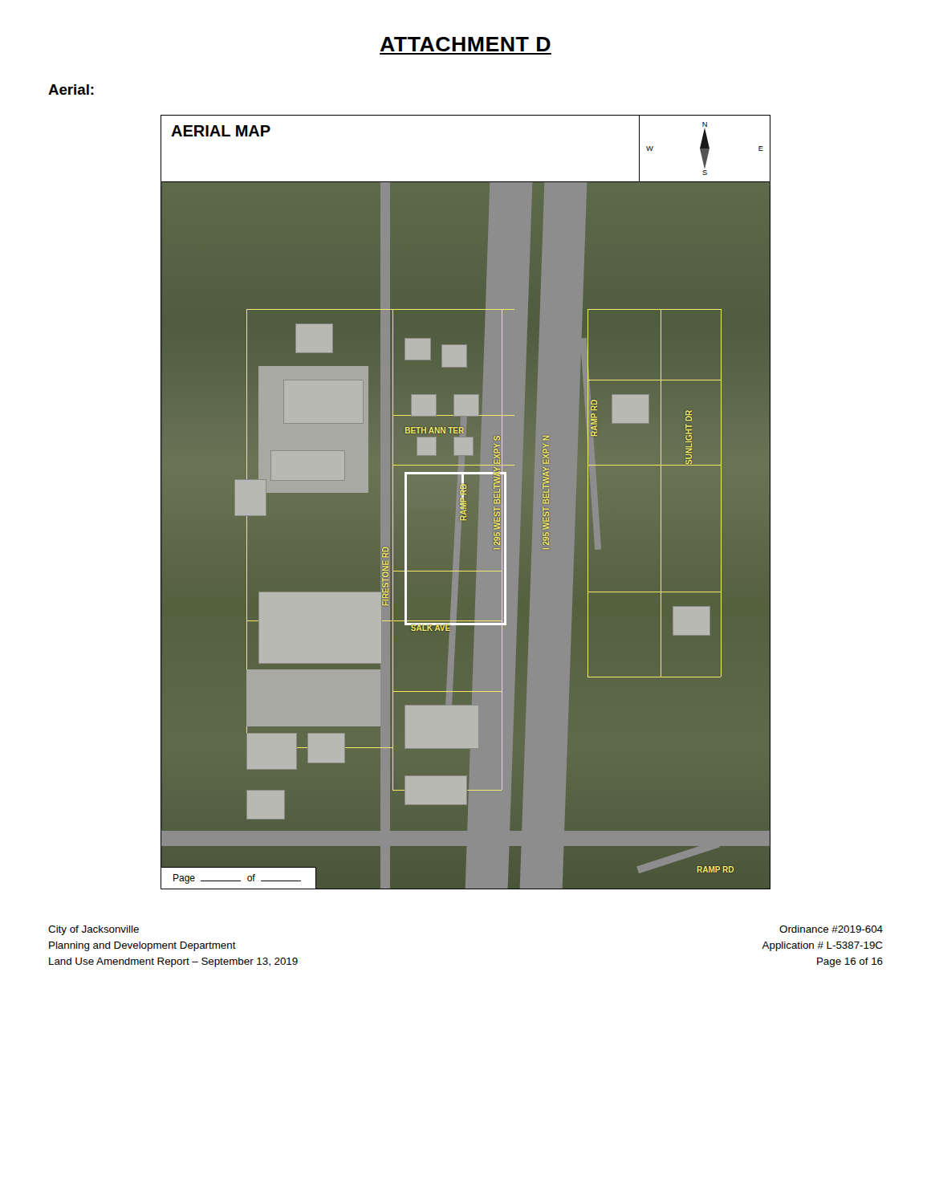ATTACHMENT D
Aerial:
AERIAL MAP
N S E W
BETH ANN TER
SALK AVE
FIRESTONE RD
I 295 WEST BELTWAY EXPY S
I 295 WEST BELTWAY EXPY N
RAMP RD
RAMP RD
SUNLIGHT DR
RAMP RD
Page of
City of Jacksonville
Planning and Development Department
Land Use Amendment Report – September 13, 2019
Ordinance #2019-604
Application # L-5387-19C
Page 16 of 16